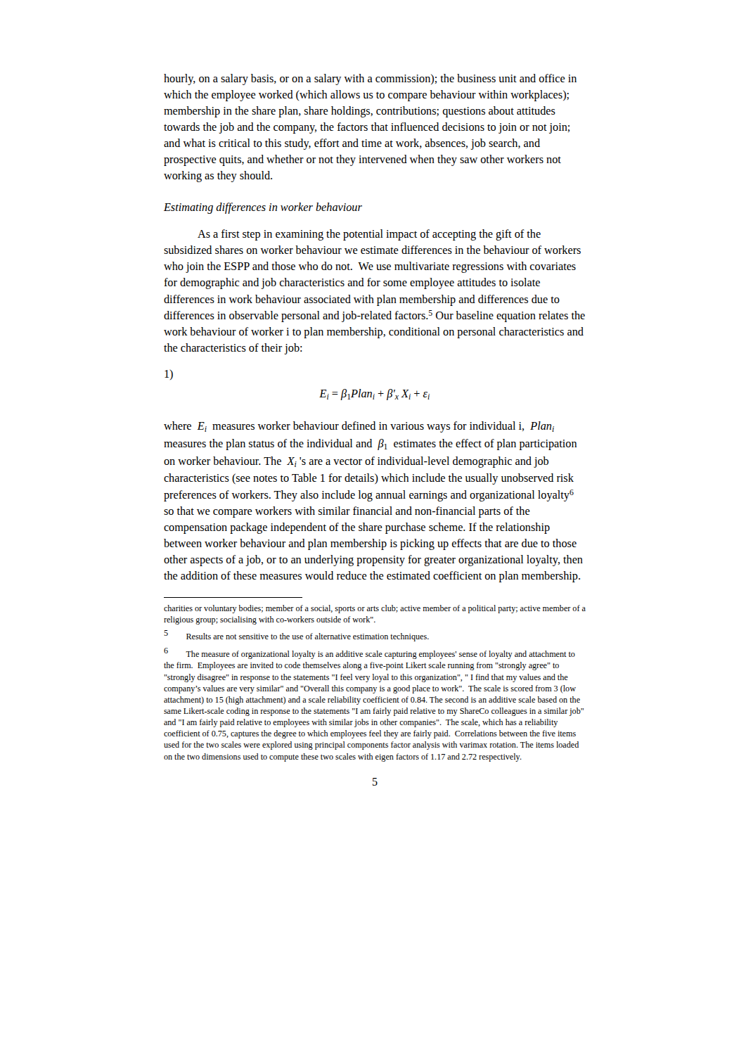hourly, on a salary basis, or on a salary with a commission); the business unit and office in which the employee worked (which allows us to compare behaviour within workplaces); membership in the share plan, share holdings, contributions; questions about attitudes towards the job and the company, the factors that influenced decisions to join or not join; and what is critical to this study, effort and time at work, absences, job search, and prospective quits, and whether or not they intervened when they saw other workers not working as they should.
Estimating differences in worker behaviour
As a first step in examining the potential impact of accepting the gift of the subsidized shares on worker behaviour we estimate differences in the behaviour of workers who join the ESPP and those who do not. We use multivariate regressions with covariates for demographic and job characteristics and for some employee attitudes to isolate differences in work behaviour associated with plan membership and differences due to differences in observable personal and job-related factors.5 Our baseline equation relates the work behaviour of worker i to plan membership, conditional on personal characteristics and the characteristics of their job:
1)
Ei = β1Plani + β'x Xi + εi
where Ei measures worker behaviour defined in various ways for individual i, Plani measures the plan status of the individual and β1 estimates the effect of plan participation on worker behaviour. The Xi 's are a vector of individual-level demographic and job characteristics (see notes to Table 1 for details) which include the usually unobserved risk preferences of workers. They also include log annual earnings and organizational loyalty6 so that we compare workers with similar financial and non-financial parts of the compensation package independent of the share purchase scheme. If the relationship between worker behaviour and plan membership is picking up effects that are due to those other aspects of a job, or to an underlying propensity for greater organizational loyalty, then the addition of these measures would reduce the estimated coefficient on plan membership.
charities or voluntary bodies; member of a social, sports or arts club; active member of a political party; active member of a religious group; socialising with co-workers outside of work".
5 Results are not sensitive to the use of alternative estimation techniques.
6 The measure of organizational loyalty is an additive scale capturing employees' sense of loyalty and attachment to the firm. Employees are invited to code themselves along a five-point Likert scale running from "strongly agree" to "strongly disagree" in response to the statements "I feel very loyal to this organization", " I find that my values and the company’s values are very similar" and "Overall this company is a good place to work". The scale is scored from 3 (low attachment) to 15 (high attachment) and a scale reliability coefficient of 0.84. The second is an additive scale based on the same Likert-scale coding in response to the statements "I am fairly paid relative to my ShareCo colleagues in a similar job" and "I am fairly paid relative to employees with similar jobs in other companies". The scale, which has a reliability coefficient of 0.75, captures the degree to which employees feel they are fairly paid. Correlations between the five items used for the two scales were explored using principal components factor analysis with varimax rotation. The items loaded on the two dimensions used to compute these two scales with eigen factors of 1.17 and 2.72 respectively.
5